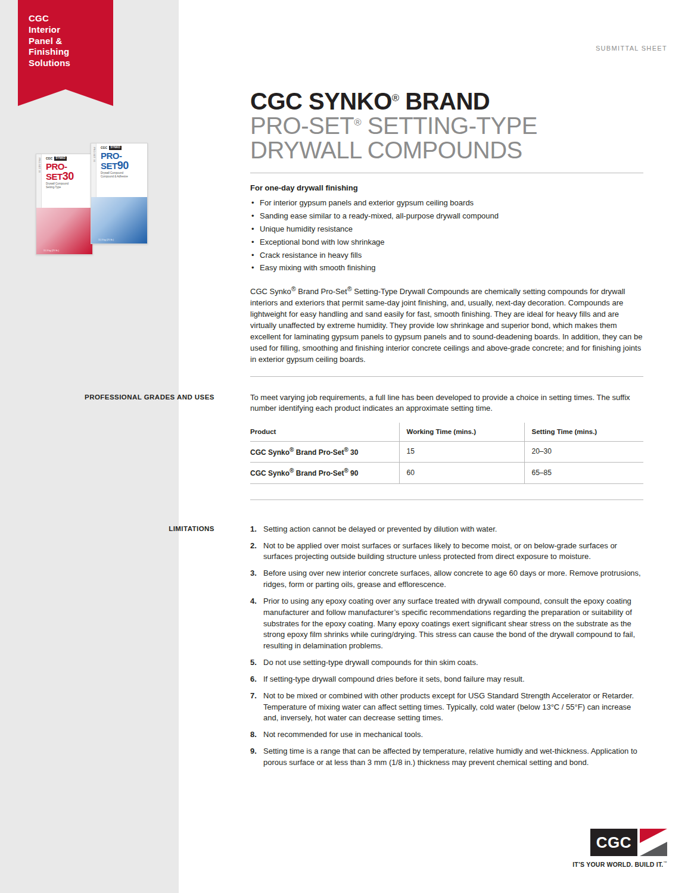CGC
Interior
Panel &
Finishing
Solutions
Submittal Sheet
PRO-SET 30
CGC SYNKO
PRO-SET30
Drywall Compound
Setting-Type
11.3 kg (25 lb.)
PRO-SET 90
CGC SYNKO
PRO-SET90
Drywall Compound
Compound & Adhesive
11.3 kg (25 lb.)
CGC SYNKO® BRAND PRO-SET® SETTING-TYPE DRYWALL COMPOUNDS
For one-day drywall finishing
For interior gypsum panels and exterior gypsum ceiling boards
Sanding ease similar to a ready-mixed, all-purpose drywall compound
Unique humidity resistance
Exceptional bond with low shrinkage
Crack resistance in heavy fills
Easy mixing with smooth finishing
CGC Synko® Brand Pro-Set® Setting-Type Drywall Compounds are chemically setting compounds for drywall interiors and exteriors that permit same-day joint finishing, and, usually, next-day decoration. Compounds are lightweight for easy handling and sand easily for fast, smooth finishing. They are ideal for heavy fills and are virtually unaffected by extreme humidity. They provide low shrinkage and superior bond, which makes them excellent for laminating gypsum panels to gypsum panels and to sound-deadening boards. In addition, they can be used for filling, smoothing and finishing interior concrete ceilings and above-grade concrete; and for finishing joints in exterior gypsum ceiling boards.
Professional Grades and Uses
To meet varying job requirements, a full line has been developed to provide a choice in setting times. The suffix number identifying each product indicates an approximate setting time.
| Product | Working Time (mins.) | Setting Time (mins.) |
| --- | --- | --- |
| CGC Synko ® Brand Pro-Set ® 30 | 15 | 20–30 |
| CGC Synko ® Brand Pro-Set ® 90 | 60 | 65–85 |
Limitations
Setting action cannot be delayed or prevented by dilution with water.
Not to be applied over moist surfaces or surfaces likely to become moist, or on below-grade surfaces or surfaces projecting outside building structure unless protected from direct exposure to moisture.
Before using over new interior concrete surfaces, allow concrete to age 60 days or more. Remove protrusions, ridges, form or parting oils, grease and efflorescence.
Prior to using any epoxy coating over any surface treated with drywall compound, consult the epoxy coating manufacturer and follow manufacturer’s specific recommendations regarding the preparation or suitability of substrates for the epoxy coating. Many epoxy coatings exert significant shear stress on the substrate as the strong epoxy film shrinks while curing/drying. This stress can cause the bond of the drywall compound to fail, resulting in delamination problems.
Do not use setting-type drywall compounds for thin skim coats.
If setting-type drywall compound dries before it sets, bond failure may result.
Not to be mixed or combined with other products except for USG Standard Strength Accelerator or Retarder. Temperature of mixing water can affect setting times. Typically, cold water (below 13°C / 55°F) can increase and, inversely, hot water can decrease setting times.
Not recommended for use in mechanical tools.
Setting time is a range that can be affected by temperature, relative humidly and wet-thickness. Application to porous surface or at less than 3 mm (1/8 in.) thickness may prevent chemical setting and bond.
CGC
IT’S YOUR WORLD. BUILD IT.™